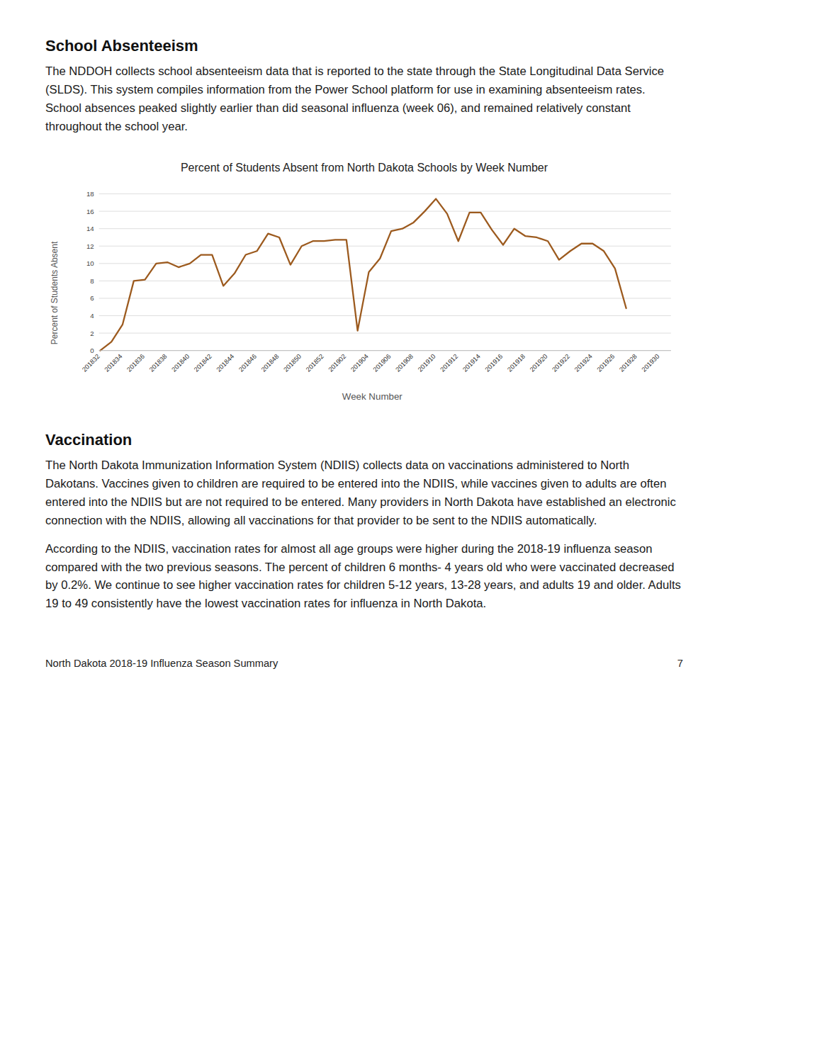School Absenteeism
The NDDOH collects school absenteeism data that is reported to the state through the State Longitudinal Data Service (SLDS). This system compiles information from the Power School platform for use in examining absenteeism rates. School absences peaked slightly earlier than did seasonal influenza (week 06), and remained relatively constant throughout the school year.
Percent of Students Absent from North Dakota Schools by Week Number
Percent of Students Absent
18 16 14 12 10 8 6 4 2 0 201832 201834 201836 201838 201840 201842 201844 201846 201848 201850 201852 201902 201904 201906 201908 201910 201912 201914 201916 201918 201920 201922 201924 201926 201928 201930
Week Number
Vaccination
The North Dakota Immunization Information System (NDIIS) collects data on vaccinations administered to North Dakotans. Vaccines given to children are required to be entered into the NDIIS, while vaccines given to adults are often entered into the NDIIS but are not required to be entered. Many providers in North Dakota have established an electronic connection with the NDIIS, allowing all vaccinations for that provider to be sent to the NDIIS automatically.
According to the NDIIS, vaccination rates for almost all age groups were higher during the 2018-19 influenza season compared with the two previous seasons. The percent of children 6 months- 4 years old who were vaccinated decreased by 0.2%. We continue to see higher vaccination rates for children 5-12 years, 13-28 years, and adults 19 and older. Adults 19 to 49 consistently have the lowest vaccination rates for influenza in North Dakota.
North Dakota 2018-19 Influenza Season Summary 7